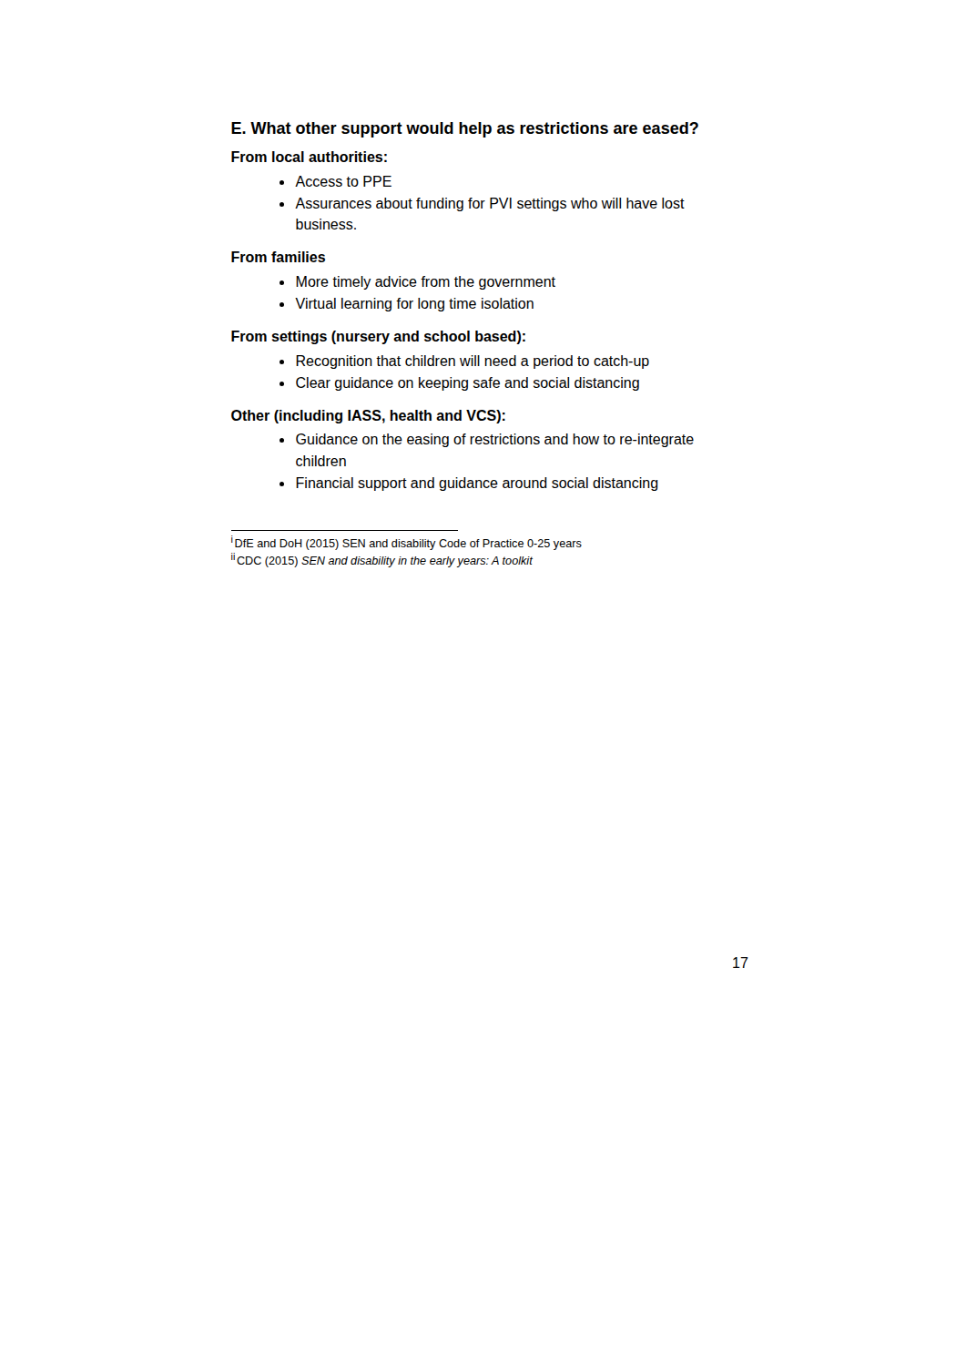E. What other support would help as restrictions are eased?
From local authorities:
Access to PPE
Assurances about funding for PVI settings who will have lost business.
From families
More timely advice from the government
Virtual learning for long time isolation
From settings (nursery and school based):
Recognition that children will need a period to catch-up
Clear guidance on keeping safe and social distancing
Other (including IASS, health and VCS):
Guidance on the easing of restrictions and how to re-integrate children
Financial support and guidance around social distancing
iDfE and DoH (2015) SEN and disability Code of Practice 0-25 years
iiCDC (2015) SEN and disability in the early years: A toolkit
17